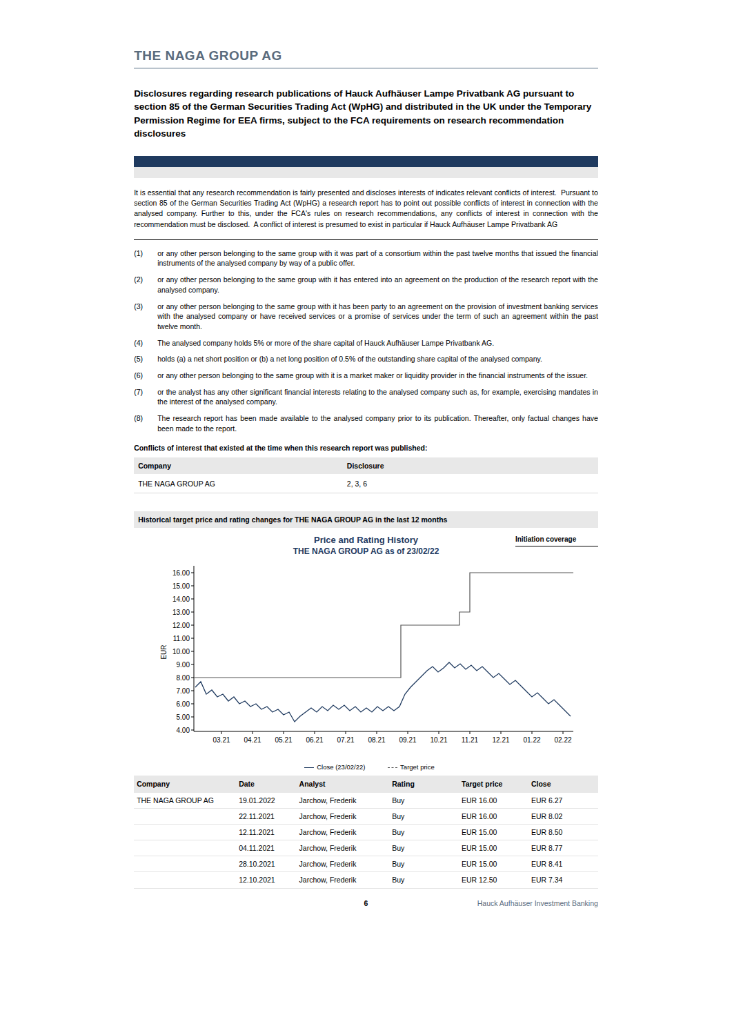THE NAGA GROUP AG
Disclosures regarding research publications of Hauck Aufhäuser Lampe Privatbank AG pursuant to section 85 of the German Securities Trading Act (WpHG) and distributed in the UK under the Temporary Permission Regime for EEA firms, subject to the FCA requirements on research recommendation disclosures
It is essential that any research recommendation is fairly presented and discloses interests of indicates relevant conflicts of interest. Pursuant to section 85 of the German Securities Trading Act (WpHG) a research report has to point out possible conflicts of interest in connection with the analysed company. Further to this, under the FCA's rules on research recommendations, any conflicts of interest in connection with the recommendation must be disclosed. A conflict of interest is presumed to exist in particular if Hauck Aufhäuser Lampe Privatbank AG
or any other person belonging to the same group with it was part of a consortium within the past twelve months that issued the financial instruments of the analysed company by way of a public offer.
or any other person belonging to the same group with it has entered into an agreement on the production of the research report with the analysed company.
or any other person belonging to the same group with it has been party to an agreement on the provision of investment banking services with the analysed company or have received services or a promise of services under the term of such an agreement within the past twelve month.
The analysed company holds 5% or more of the share capital of Hauck Aufhäuser Lampe Privatbank AG.
holds (a) a net short position or (b) a net long position of 0.5% of the outstanding share capital of the analysed company.
or any other person belonging to the same group with it is a market maker or liquidity provider in the financial instruments of the issuer.
or the analyst has any other significant financial interests relating to the analysed company such as, for example, exercising mandates in the interest of the analysed company.
The research report has been made available to the analysed company prior to its publication. Thereafter, only factual changes have been made to the report.
Conflicts of interest that existed at the time when this research report was published:
| Company | Disclosure |
| --- | --- |
| THE NAGA GROUP AG | 2, 3, 6 |
Historical target price and rating changes for THE NAGA GROUP AG in the last 12 months
Initiation coverage
Price and Rating History THE NAGA GROUP AG as of 23/02/22
EUR 16.00 15.00 14.00 13.00 12.00 11.00 10.00 9.00 8.00 7.00 6.00 5.00 4.00 03.21 04.21 05.21 06.21 07.21 08.21 09.21 10.21 11.21 12.21 01.22 02.22
Close (23/02/22) Target price
| Company | Date | Analyst | Rating | Target price | Close |
| --- | --- | --- | --- | --- | --- |
| THE NAGA GROUP AG | 19.01.2022 | Jarchow, Frederik | Buy | EUR 16.00 | EUR 6.27 |
| | 22.11.2021 | Jarchow, Frederik | Buy | EUR 16.00 | EUR 8.02 |
| | 12.11.2021 | Jarchow, Frederik | Buy | EUR 15.00 | EUR 8.50 |
| | 04.11.2021 | Jarchow, Frederik | Buy | EUR 15.00 | EUR 8.77 |
| | 28.10.2021 | Jarchow, Frederik | Buy | EUR 15.00 | EUR 8.41 |
| | 12.10.2021 | Jarchow, Frederik | Buy | EUR 12.50 | EUR 7.34 |
6 Hauck Aufhäuser Investment Banking